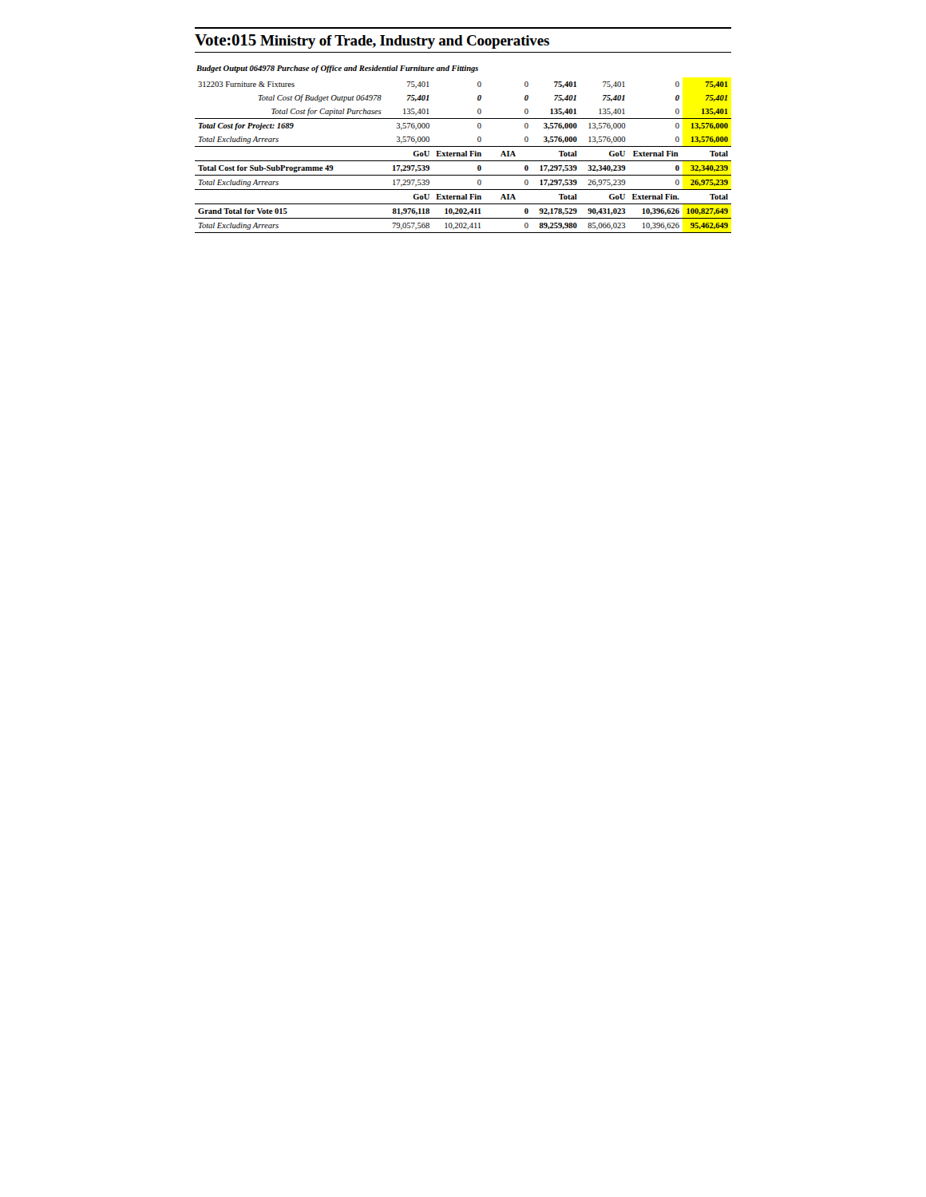Vote:015 Ministry of Trade, Industry and Cooperatives
Budget Output 064978 Purchase of Office and Residential Furniture and Fittings
| 312203 Furniture & Fixtures | 75,401 | 0 | 0 | 75,401 | 75,401 | 0 | 75,401 |
| Total Cost Of Budget Output 064978 | 75,401 | 0 | 0 | 75,401 | 75,401 | 0 | 75,401 |
| Total Cost for Capital Purchases | 135,401 | 0 | 0 | 135,401 | 135,401 | 0 | 135,401 |
| Total Cost for Project: 1689 | 3,576,000 | 0 | 0 | 3,576,000 | 13,576,000 | 0 | 13,576,000 |
| Total Excluding Arrears | 3,576,000 | 0 | 0 | 3,576,000 | 13,576,000 | 0 | 13,576,000 |
| | GoU | External Fin | AIA | Total | GoU | External Fin | Total |
| Total Cost for Sub-SubProgramme 49 | 17,297,539 | 0 | 0 | 17,297,539 | 32,340,239 | 0 | 32,340,239 |
| Total Excluding Arrears | 17,297,539 | 0 | 0 | 17,297,539 | 26,975,239 | 0 | 26,975,239 |
| | GoU | External Fin | AIA | Total | GoU | External Fin. | Total |
| Grand Total for Vote 015 | 81,976,118 | 10,202,411 | 0 | 92,178,529 | 90,431,023 | 10,396,626 | 100,827,649 |
| Total Excluding Arrears | 79,057,568 | 10,202,411 | 0 | 89,259,980 | 85,066,023 | 10,396,626 | 95,462,649 |